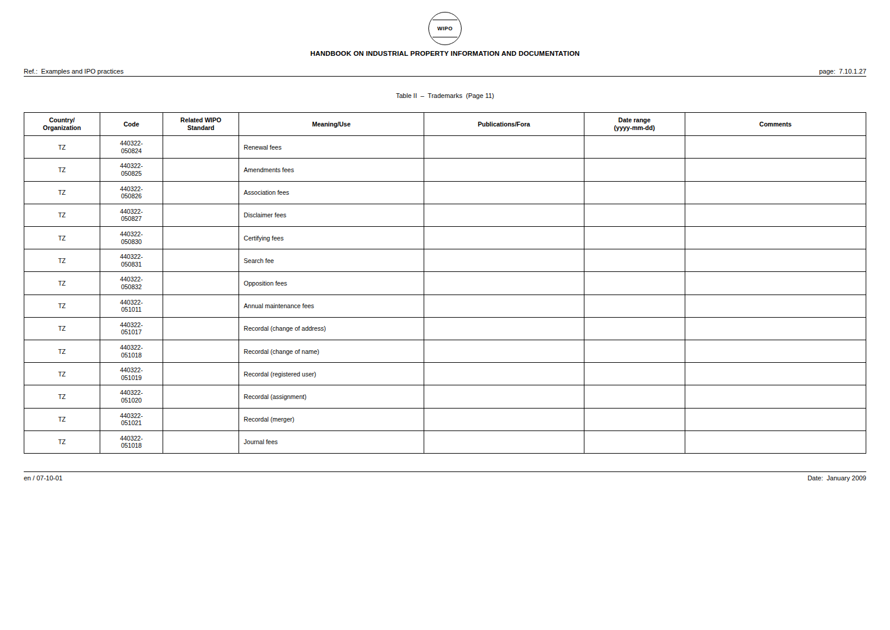HANDBOOK ON INDUSTRIAL PROPERTY INFORMATION AND DOCUMENTATION
Ref.: Examples and IPO practices page: 7.10.1.27
Table II – Trademarks (Page 11)
| Country/ Organization | Code | Related WIPO Standard | Meaning/Use | Publications/Fora | Date range (yyyy-mm-dd) | Comments |
| --- | --- | --- | --- | --- | --- | --- |
| TZ | 440322- 050824 | | Renewal fees | | | |
| TZ | 440322- 050825 | | Amendments fees | | | |
| TZ | 440322- 050826 | | Association fees | | | |
| TZ | 440322- 050827 | | Disclaimer fees | | | |
| TZ | 440322- 050830 | | Certifying fees | | | |
| TZ | 440322- 050831 | | Search fee | | | |
| TZ | 440322- 050832 | | Opposition fees | | | |
| TZ | 440322- 051011 | | Annual maintenance fees | | | |
| TZ | 440322- 051017 | | Recordal (change of address) | | | |
| TZ | 440322- 051018 | | Recordal (change of name) | | | |
| TZ | 440322- 051019 | | Recordal (registered user) | | | |
| TZ | 440322- 051020 | | Recordal (assignment) | | | |
| TZ | 440322- 051021 | | Recordal (merger) | | | |
| TZ | 440322- 051018 | | Journal fees | | | |
en / 07-10-01 Date: January 2009